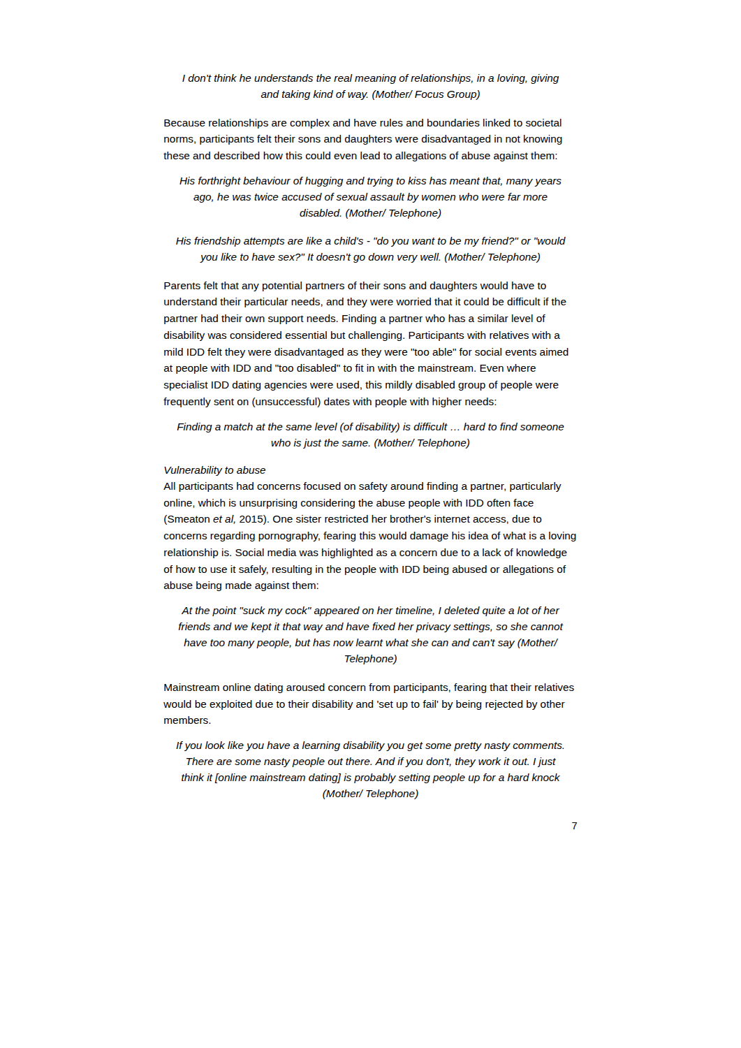I don't think he understands the real meaning of relationships, in a loving, giving and taking kind of way. (Mother/ Focus Group)
Because relationships are complex and have rules and boundaries linked to societal norms, participants felt their sons and daughters were disadvantaged in not knowing these and described how this could even lead to allegations of abuse against them:
His forthright behaviour of hugging and trying to kiss has meant that, many years ago, he was twice accused of sexual assault by women who were far more disabled. (Mother/ Telephone)
His friendship attempts are like a child's - "do you want to be my friend?" or "would you like to have sex?" It doesn't go down very well. (Mother/ Telephone)
Parents felt that any potential partners of their sons and daughters would have to understand their particular needs, and they were worried that it could be difficult if the partner had their own support needs. Finding a partner who has a similar level of disability was considered essential but challenging. Participants with relatives with a mild IDD felt they were disadvantaged as they were "too able" for social events aimed at people with IDD and "too disabled" to fit in with the mainstream. Even where specialist IDD dating agencies were used, this mildly disabled group of people were frequently sent on (unsuccessful) dates with people with higher needs:
Finding a match at the same level (of disability) is difficult … hard to find someone who is just the same. (Mother/ Telephone)
Vulnerability to abuse
All participants had concerns focused on safety around finding a partner, particularly online, which is unsurprising considering the abuse people with IDD often face (Smeaton et al, 2015). One sister restricted her brother's internet access, due to concerns regarding pornography, fearing this would damage his idea of what is a loving relationship is. Social media was highlighted as a concern due to a lack of knowledge of how to use it safely, resulting in the people with IDD being abused or allegations of abuse being made against them:
At the point "suck my cock" appeared on her timeline, I deleted quite a lot of her friends and we kept it that way and have fixed her privacy settings, so she cannot have too many people, but has now learnt what she can and can't say (Mother/ Telephone)
Mainstream online dating aroused concern from participants, fearing that their relatives would be exploited due to their disability and 'set up to fail' by being rejected by other members.
If you look like you have a learning disability you get some pretty nasty comments. There are some nasty people out there. And if you don't, they work it out. I just think it [online mainstream dating] is probably setting people up for a hard knock (Mother/ Telephone)
7